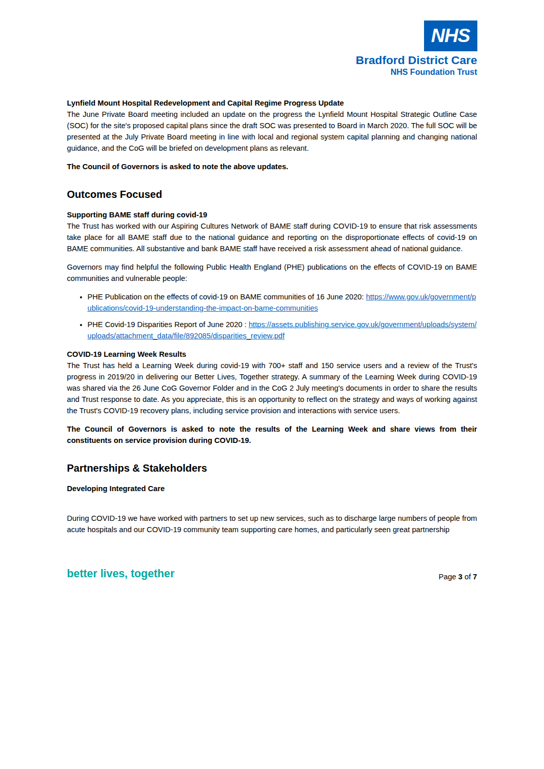NHS
Bradford District Care
NHS Foundation Trust
Lynfield Mount Hospital Redevelopment and Capital Regime Progress Update
The June Private Board meeting included an update on the progress the Lynfield Mount Hospital Strategic Outline Case (SOC) for the site's proposed capital plans since the draft SOC was presented to Board in March 2020. The full SOC will be presented at the July Private Board meeting in line with local and regional system capital planning and changing national guidance, and the CoG will be briefed on development plans as relevant.
The Council of Governors is asked to note the above updates.
Outcomes Focused
Supporting BAME staff during covid-19
The Trust has worked with our Aspiring Cultures Network of BAME staff during COVID-19 to ensure that risk assessments take place for all BAME staff due to the national guidance and reporting on the disproportionate effects of covid-19 on BAME communities. All substantive and bank BAME staff have received a risk assessment ahead of national guidance.
Governors may find helpful the following Public Health England (PHE) publications on the effects of COVID-19 on BAME communities and vulnerable people:
PHE Publication on the effects of covid-19 on BAME communities of 16 June 2020: https://www.gov.uk/government/publications/covid-19-understanding-the-impact-on-bame-communities
PHE Covid-19 Disparities Report of June 2020 : https://assets.publishing.service.gov.uk/government/uploads/system/uploads/attachment_data/file/892085/disparities_review.pdf
COVID-19 Learning Week Results
The Trust has held a Learning Week during covid-19 with 700+ staff and 150 service users and a review of the Trust's progress in 2019/20 in delivering our Better Lives, Together strategy. A summary of the Learning Week during COVID-19 was shared via the 26 June CoG Governor Folder and in the CoG 2 July meeting's documents in order to share the results and Trust response to date. As you appreciate, this is an opportunity to reflect on the strategy and ways of working against the Trust's COVID-19 recovery plans, including service provision and interactions with service users.
The Council of Governors is asked to note the results of the Learning Week and share views from their constituents on service provision during COVID-19.
Partnerships & Stakeholders
Developing Integrated Care
During COVID-19 we have worked with partners to set up new services, such as to discharge large numbers of people from acute hospitals and our COVID-19 community team supporting care homes, and particularly seen great partnership
better lives, together
Page 3 of 7